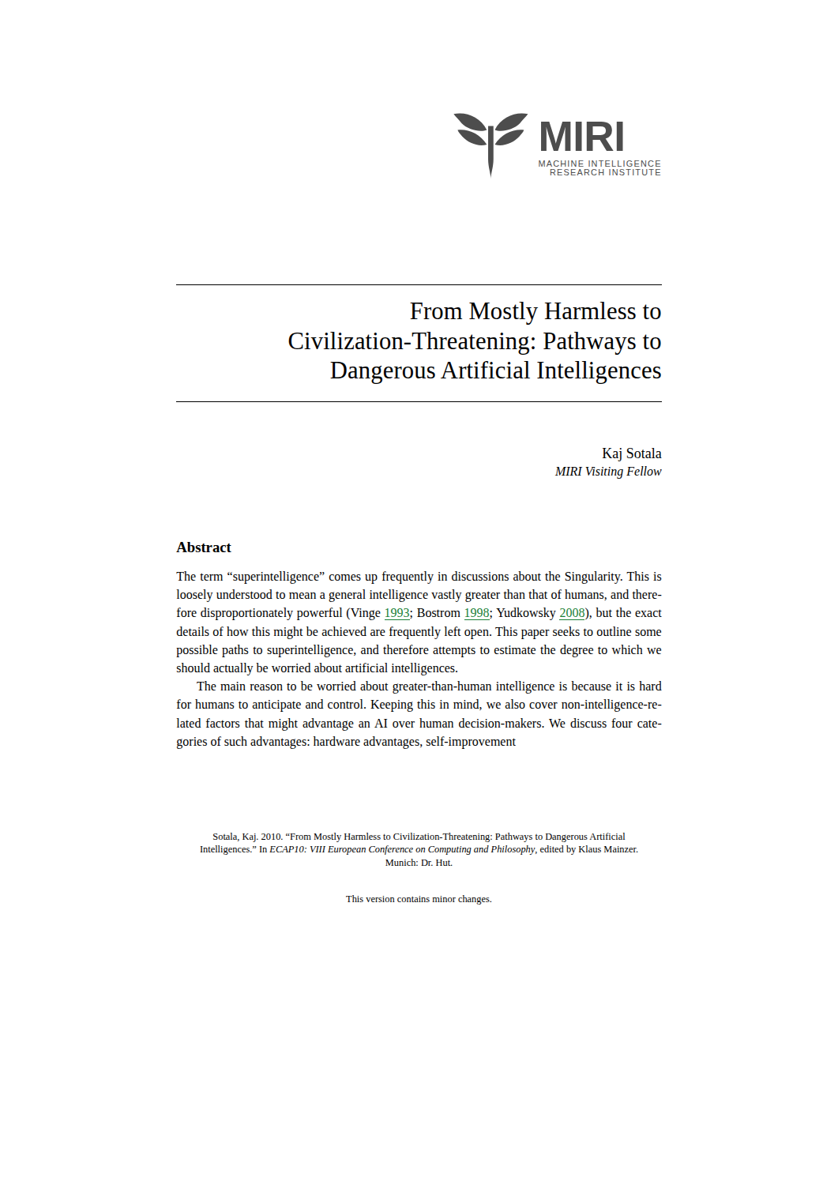MIRI MACHINE INTELLIGENCE RESEARCH INSTITUTE
From Mostly Harmless to
Civilization-Threatening: Pathways to
Dangerous Artificial Intelligences
Kaj Sotala
MIRI Visiting Fellow
Abstract
The term “superintelligence” comes up frequently in discussions about the Singularity. This is loosely understood to mean a general intelligence vastly greater than that of humans, and therefore disproportionately powerful (Vinge 1993; Bostrom 1998; Yudkowsky 2008), but the exact details of how this might be achieved are frequently left open. This paper seeks to outline some possible paths to superintelligence, and therefore attempts to estimate the degree to which we should actually be worried about artificial intelligences.
The main reason to be worried about greater-than-human intelligence is because it is hard for humans to anticipate and control. Keeping this in mind, we also cover non-intelligence-related factors that might advantage an AI over human decision-makers. We discuss four categories of such advantages: hardware advantages, self-improvement
Sotala, Kaj. 2010. “From Mostly Harmless to Civilization-Threatening: Pathways to Dangerous Artificial Intelligences.” In ECAP10: VIII European Conference on Computing and Philosophy, edited by Klaus Mainzer. Munich: Dr. Hut.
This version contains minor changes.